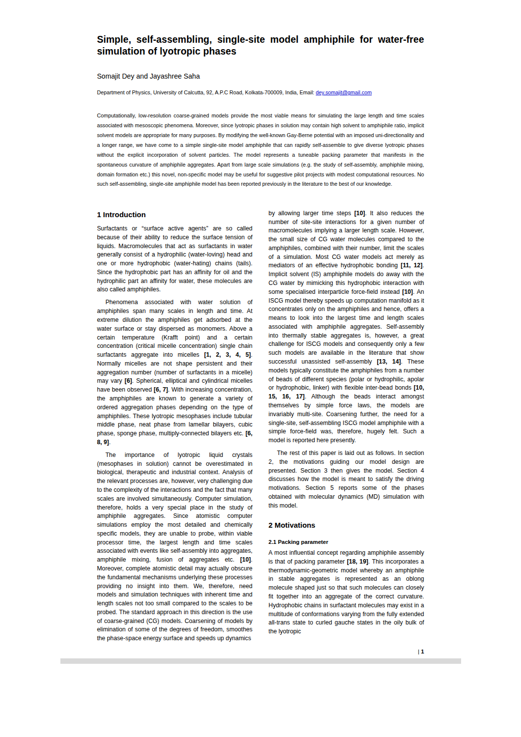Simple, self-assembling, single-site model amphiphile for water-free simulation of lyotropic phases
Somajit Dey and Jayashree Saha
Department of Physics, University of Calcutta, 92, A.P.C Road, Kolkata-700009, India, Email: dey.somajit@gmail.com
Computationally, low-resolution coarse-grained models provide the most viable means for simulating the large length and time scales associated with mesoscopic phenomena. Moreover, since lyotropic phases in solution may contain high solvent to amphiphile ratio, implicit solvent models are appropriate for many purposes. By modifying the well-known Gay-Berne potential with an imposed uni-directionality and a longer range, we have come to a simple single-site model amphiphile that can rapidly self-assemble to give diverse lyotropic phases without the explicit incorporation of solvent particles. The model represents a tuneable packing parameter that manifests in the spontaneous curvature of amphiphile aggregates. Apart from large scale simulations (e.g. the study of self-assembly, amphiphile mixing, domain formation etc.) this novel, non-specific model may be useful for suggestive pilot projects with modest computational resources. No such self-assembling, single-site amphiphile model has been reported previously in the literature to the best of our knowledge.
1 Introduction
Surfactants or “surface active agents” are so called because of their ability to reduce the surface tension of liquids. Macromolecules that act as surfactants in water generally consist of a hydrophilic (water-loving) head and one or more hydrophobic (water-hating) chains (tails). Since the hydrophobic part has an affinity for oil and the hydrophilic part an affinity for water, these molecules are also called amphiphiles.
Phenomena associated with water solution of amphiphiles span many scales in length and time. At extreme dilution the amphiphiles get adsorbed at the water surface or stay dispersed as monomers. Above a certain temperature (Krafft point) and a certain concentration (critical micelle concentration) single chain surfactants aggregate into micelles [1, 2, 3, 4, 5]. Normally micelles are not shape persistent and their aggregation number (number of surfactants in a micelle) may vary [6]. Spherical, elliptical and cylindrical micelles have been observed [6, 7]. With increasing concentration, the amphiphiles are known to generate a variety of ordered aggregation phases depending on the type of amphiphiles. These lyotropic mesophases include tubular middle phase, neat phase from lamellar bilayers, cubic phase, sponge phase, multiply-connected bilayers etc. [6, 8, 9].
The importance of lyotropic liquid crystals (mesophases in solution) cannot be overestimated in biological, therapeutic and industrial context. Analysis of the relevant processes are, however, very challenging due to the complexity of the interactions and the fact that many scales are involved simultaneously. Computer simulation, therefore, holds a very special place in the study of amphiphile aggregates. Since atomistic computer simulations employ the most detailed and chemically specific models, they are unable to probe, within viable processor time, the largest length and time scales associated with events like self-assembly into aggregates, amphiphile mixing, fusion of aggregates etc. [10]. Moreover, complete atomistic detail may actually obscure the fundamental mechanisms underlying these processes providing no insight into them. We, therefore, need models and simulation techniques with inherent time and length scales not too small compared to the scales to be probed. The standard approach in this direction is the use of coarse-grained (CG) models. Coarsening of models by elimination of some of the degrees of freedom, smoothes the phase-space energy surface and speeds up dynamics
by allowing larger time steps [10]. It also reduces the number of site-site interactions for a given number of macromolecules implying a larger length scale. However, the small size of CG water molecules compared to the amphiphiles, combined with their number, limit the scales of a simulation. Most CG water models act merely as mediators of an effective hydrophobic bonding [11, 12]. Implicit solvent (IS) amphiphile models do away with the CG water by mimicking this hydrophobic interaction with some specialised interparticle force-field instead [10]. An ISCG model thereby speeds up computation manifold as it concentrates only on the amphiphiles and hence, offers a means to look into the largest time and length scales associated with amphiphile aggregates. Self-assembly into thermally stable aggregates is, however, a great challenge for ISCG models and consequently only a few such models are available in the literature that show successful unassisted self-assembly [13, 14]. These models typically constitute the amphiphiles from a number of beads of different species (polar or hydrophilic, apolar or hydrophobic, linker) with flexible inter-bead bonds [10, 15, 16, 17]. Although the beads interact amongst themselves by simple force laws, the models are invariably multi-site. Coarsening further, the need for a single-site, self-assembling ISCG model amphiphile with a simple force-field was, therefore, hugely felt. Such a model is reported here presently.
The rest of this paper is laid out as follows. In section 2, the motivations guiding our model design are presented. Section 3 then gives the model. Section 4 discusses how the model is meant to satisfy the driving motivations. Section 5 reports some of the phases obtained with molecular dynamics (MD) simulation with this model.
2 Motivations
2.1 Packing parameter
A most influential concept regarding amphiphile assembly is that of packing parameter [18, 19]. This incorporates a thermodynamic-geometric model whereby an amphiphile in stable aggregates is represented as an oblong molecule shaped just so that such molecules can closely fit together into an aggregate of the correct curvature. Hydrophobic chains in surfactant molecules may exist in a multitude of conformations varying from the fully extended all-trans state to curled gauche states in the oily bulk of the lyotropic
| 1